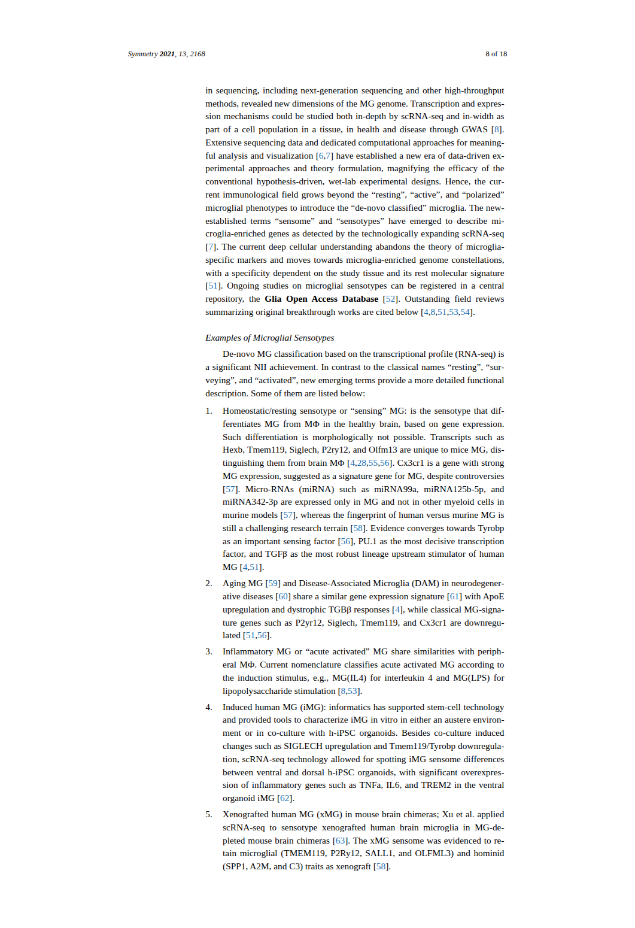Symmetry 2021, 13, 2168 8 of 18
in sequencing, including next-generation sequencing and other high-throughput methods, revealed new dimensions of the MG genome. Transcription and expression mechanisms could be studied both in-depth by scRNA-seq and in-width as part of a cell population in a tissue, in health and disease through GWAS [8]. Extensive sequencing data and dedicated computational approaches for meaningful analysis and visualization [6,7] have established a new era of data-driven experimental approaches and theory formulation, magnifying the efficacy of the conventional hypothesis-driven, wet-lab experimental designs. Hence, the current immunological field grows beyond the “resting”, “active”, and “polarized” microglial phenotypes to introduce the “de-novo classified” microglia. The new-established terms “sensome” and “sensotypes” have emerged to describe microglia-enriched genes as detected by the technologically expanding scRNA-seq [7]. The current deep cellular understanding abandons the theory of microglia-specific markers and moves towards microglia-enriched genome constellations, with a specificity dependent on the study tissue and its rest molecular signature [51]. Ongoing studies on microglial sensotypes can be registered in a central repository, the Glia Open Access Database [52]. Outstanding field reviews summarizing original breakthrough works are cited below [4,8,51,53,54].
Examples of Microglial Sensotypes
De-novo MG classification based on the transcriptional profile (RNA-seq) is a significant NII achievement. In contrast to the classical names “resting”, “surveying”, and “activated”, new emerging terms provide a more detailed functional description. Some of them are listed below:
Homeostatic/resting sensotype or “sensing” MG: is the sensotype that differentiates MG from MΦ in the healthy brain, based on gene expression. Such differentiation is morphologically not possible. Transcripts such as Hexb, Tmem119, Siglech, P2ry12, and Olfm13 are unique to mice MG, distinguishing them from brain MΦ [4,28,55,56]. Cx3cr1 is a gene with strong MG expression, suggested as a signature gene for MG, despite controversies [57]. Micro-RNAs (miRNA) such as miRNA99a, miRNA125b-5p, and miRNA342-3p are expressed only in MG and not in other myeloid cells in murine models [57], whereas the fingerprint of human versus murine MG is still a challenging research terrain [58]. Evidence converges towards Tyrobp as an important sensing factor [56], PU.1 as the most decisive transcription factor, and TGFβ as the most robust lineage upstream stimulator of human MG [4,51].
Aging MG [59] and Disease-Associated Microglia (DAM) in neurodegenerative diseases [60] share a similar gene expression signature [61] with ApoE upregulation and dystrophic TGBβ responses [4], while classical MG-signature genes such as P2yr12, Siglech, Tmem119, and Cx3cr1 are downregulated [51,56].
Inflammatory MG or “acute activated” MG share similarities with peripheral MΦ. Current nomenclature classifies acute activated MG according to the induction stimulus, e.g., MG(IL4) for interleukin 4 and MG(LPS) for lipopolysaccharide stimulation [8,53].
Induced human MG (iMG): informatics has supported stem-cell technology and provided tools to characterize iMG in vitro in either an austere environment or in co-culture with h-iPSC organoids. Besides co-culture induced changes such as SIGLECH upregulation and Tmem119/Tyrobp downregulation, scRNA-seq technology allowed for spotting iMG sensome differences between ventral and dorsal h-iPSC organoids, with significant overexpression of inflammatory genes such as TNFa, IL6, and TREM2 in the ventral organoid iMG [62].
Xenografted human MG (xMG) in mouse brain chimeras; Xu et al. applied scRNA-seq to sensotype xenografted human brain microglia in MG-depleted mouse brain chimeras [63]. The xMG sensome was evidenced to retain microglial (TMEM119, P2Ry12, SALL1, and OLFML3) and hominid (SPP1, A2M, and C3) traits as xenograft [58].